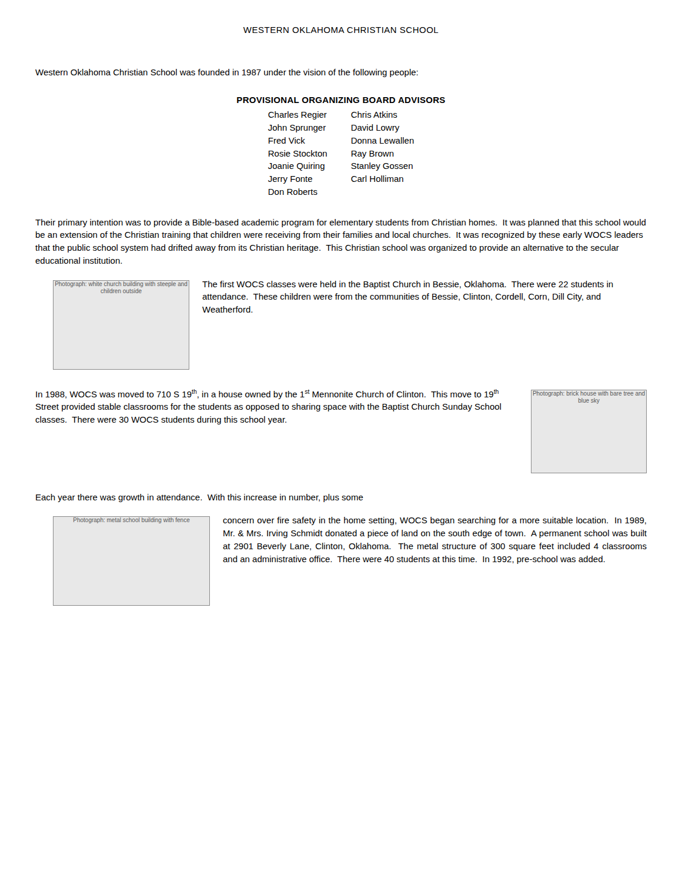WESTERN OKLAHOMA CHRISTIAN SCHOOL
Western Oklahoma Christian School was founded in 1987 under the vision of the following people:
PROVISIONAL ORGANIZING BOARD ADVISORS
| Charles Regier | Chris Atkins |
| John Sprunger | David Lowry |
| Fred Vick | Donna Lewallen |
| Rosie Stockton | Ray Brown |
| Joanie Quiring | Stanley Gossen |
| Jerry Fonte | Carl Holliman |
| Don Roberts | |
Their primary intention was to provide a Bible-based academic program for elementary students from Christian homes. It was planned that this school would be an extension of the Christian training that children were receiving from their families and local churches. It was recognized by these early WOCS leaders that the public school system had drifted away from its Christian heritage. This Christian school was organized to provide an alternative to the secular educational institution.
Photograph: white church building with steeple and children outside
The first WOCS classes were held in the Baptist Church in Bessie, Oklahoma. There were 22 students in attendance. These children were from the communities of Bessie, Clinton, Cordell, Corn, Dill City, and Weatherford.
Photograph: brick house with bare tree and blue sky
In 1988, WOCS was moved to 710 S 19th, in a house owned by the 1st Mennonite Church of Clinton. This move to 19th Street provided stable classrooms for the students as opposed to sharing space with the Baptist Church Sunday School classes. There were 30 WOCS students during this school year.
Each year there was growth in attendance. With this increase in number, plus some
Photograph: metal school building with fence
concern over fire safety in the home setting, WOCS began searching for a more suitable location. In 1989, Mr. & Mrs. Irving Schmidt donated a piece of land on the south edge of town. A permanent school was built at 2901 Beverly Lane, Clinton, Oklahoma. The metal structure of 300 square feet included 4 classrooms and an administrative office. There were 40 students at this time. In 1992, pre-school was added.